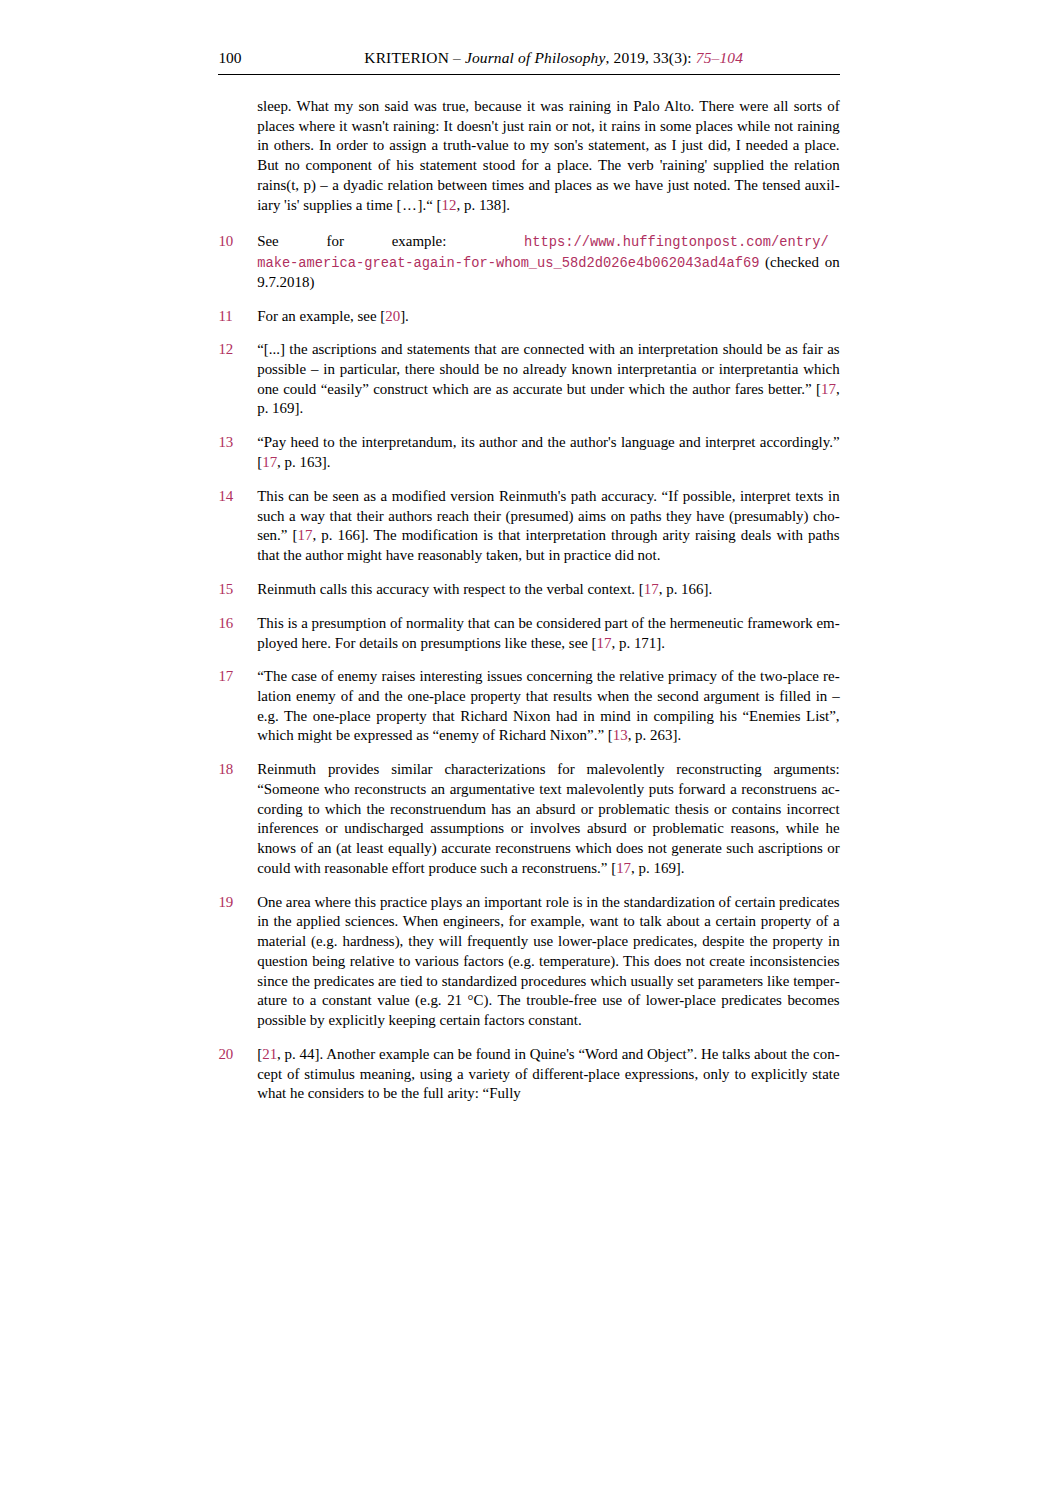100
KRITERION – Journal of Philosophy, 2019, 33(3): 75–104
sleep. What my son said was true, because it was raining in Palo Alto. There were all sorts of places where it wasn't raining: It doesn't just rain or not, it rains in some places while not raining in others. In order to assign a truth-value to my son's statement, as I just did, I needed a place. But no component of his statement stood for a place. The verb 'raining' supplied the relation rains(t, p) – a dyadic relation between times and places as we have just noted. The tensed auxiliary 'is' supplies a time [ . . . ].“ [12, p. 138].
10 See for example: https://www.huffingtonpost.com/entry/
make-america-great-again-for-whom_us_58d2d026e4b062043ad4af69 (checked on 9.7.2018)
11 For an example, see [20].
12 “[...] the ascriptions and statements that are connected with an interpretation should be as fair as possible – in particular, there should be no already known interpretantia or interpretantia which one could “easily” construct which are as accurate but under which the author fares better.” [17, p. 169].
13 “Pay heed to the interpretandum, its author and the author's language and interpret accordingly.” [17, p. 163].
14 This can be seen as a modified version Reinmuth's path accuracy. “If possible, interpret texts in such a way that their authors reach their (presumed) aims on paths they have (presumably) chosen.” [17, p. 166]. The modification is that interpretation through arity raising deals with paths that the author might have reasonably taken, but in practice did not.
15 Reinmuth calls this accuracy with respect to the verbal context. [17, p. 166].
16 This is a presumption of normality that can be considered part of the hermeneutic framework employed here. For details on presumptions like these, see [17, p. 171].
17 “The case of enemy raises interesting issues concerning the relative primacy of the two-place relation enemy of and the one-place property that results when the second argument is filled in – e.g. The one-place property that Richard Nixon had in mind in compiling his “Enemies List”, which might be expressed as “enemy of Richard Nixon”.” [13, p. 263].
18 Reinmuth provides similar characterizations for malevolently reconstructing arguments: “Someone who reconstructs an argumentative text malevolently puts forward a reconstruens according to which the reconstruendum has an absurd or problematic thesis or contains incorrect inferences or undischarged assumptions or involves absurd or problematic reasons, while he knows of an (at least equally) accurate reconstruens which does not generate such ascriptions or could with reasonable effort produce such a reconstruens.” [17, p. 169].
19 One area where this practice plays an important role is in the standardization of certain predicates in the applied sciences. When engineers, for example, want to talk about a certain property of a material (e.g. hardness), they will frequently use lower-place predicates, despite the property in question being relative to various factors (e.g. temperature). This does not create inconsistencies since the predicates are tied to standardized procedures which usually set parameters like temperature to a constant value (e.g. 21 °C). The trouble-free use of lower-place predicates becomes possible by explicitly keeping certain factors constant.
20 [21, p. 44]. Another example can be found in Quine's “Word and Object”. He talks about the concept of stimulus meaning, using a variety of different-place expressions, only to explicitly state what he considers to be the full arity: “Fully